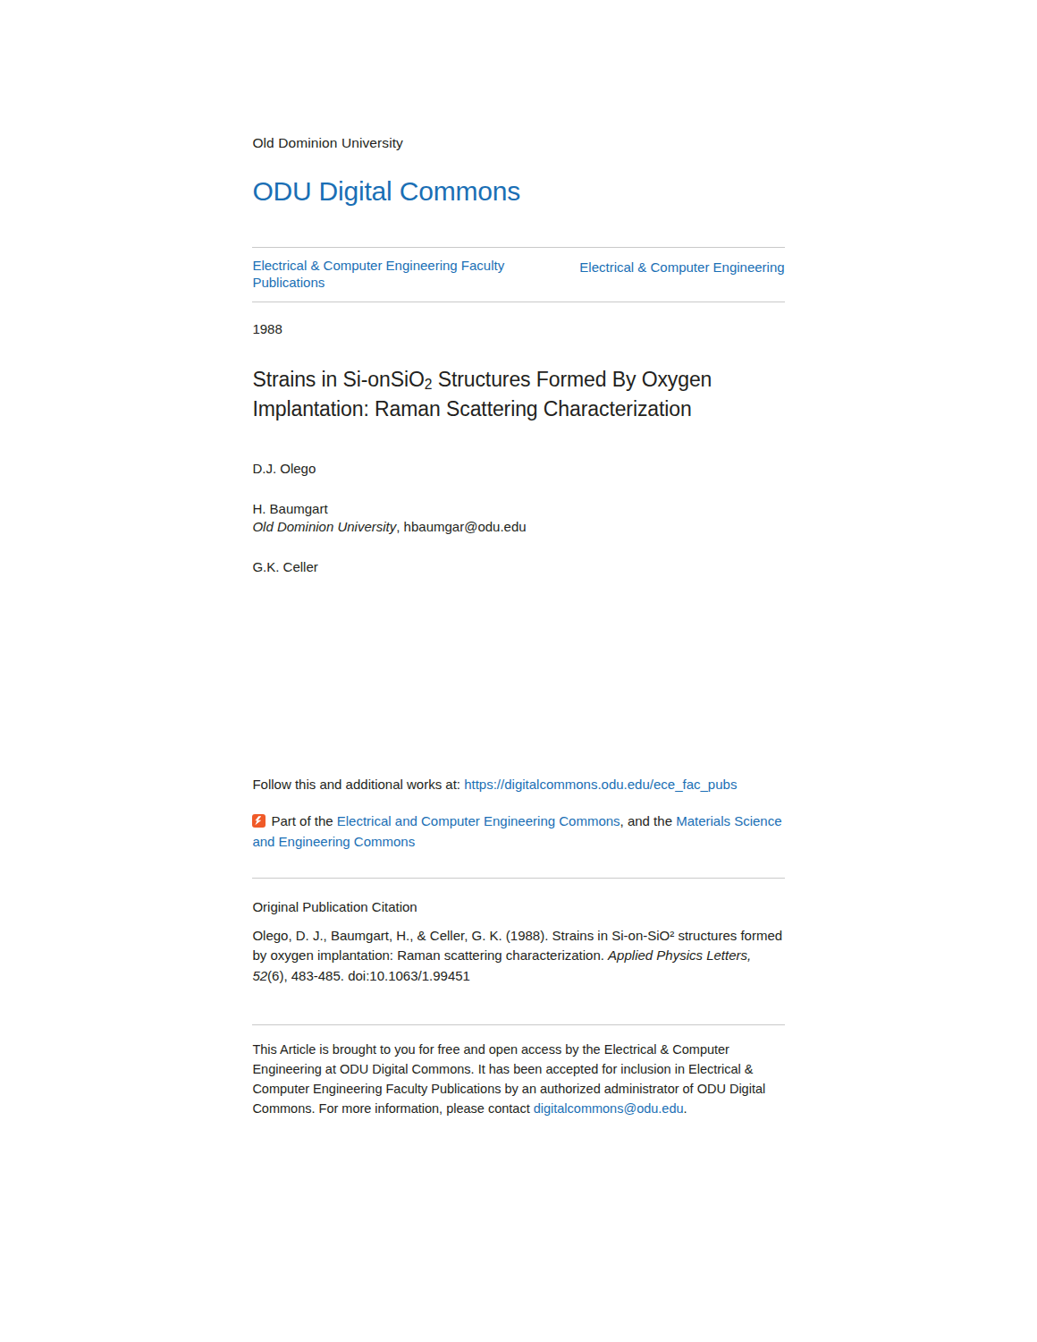Old Dominion University
ODU Digital Commons
Electrical & Computer Engineering Faculty Publications
Electrical & Computer Engineering
1988
Strains in Si-onSiO2 Structures Formed By Oxygen Implantation: Raman Scattering Characterization
D.J. Olego
H. Baumgart
Old Dominion University, hbaumgar@odu.edu
G.K. Celler
Follow this and additional works at: https://digitalcommons.odu.edu/ece_fac_pubs
Part of the Electrical and Computer Engineering Commons, and the Materials Science and Engineering Commons
Original Publication Citation
Olego, D. J., Baumgart, H., & Celler, G. K. (1988). Strains in Si-on-SiO² structures formed by oxygen implantation: Raman scattering characterization. Applied Physics Letters, 52(6), 483-485. doi:10.1063/1.99451
This Article is brought to you for free and open access by the Electrical & Computer Engineering at ODU Digital Commons. It has been accepted for inclusion in Electrical & Computer Engineering Faculty Publications by an authorized administrator of ODU Digital Commons. For more information, please contact digitalcommons@odu.edu.